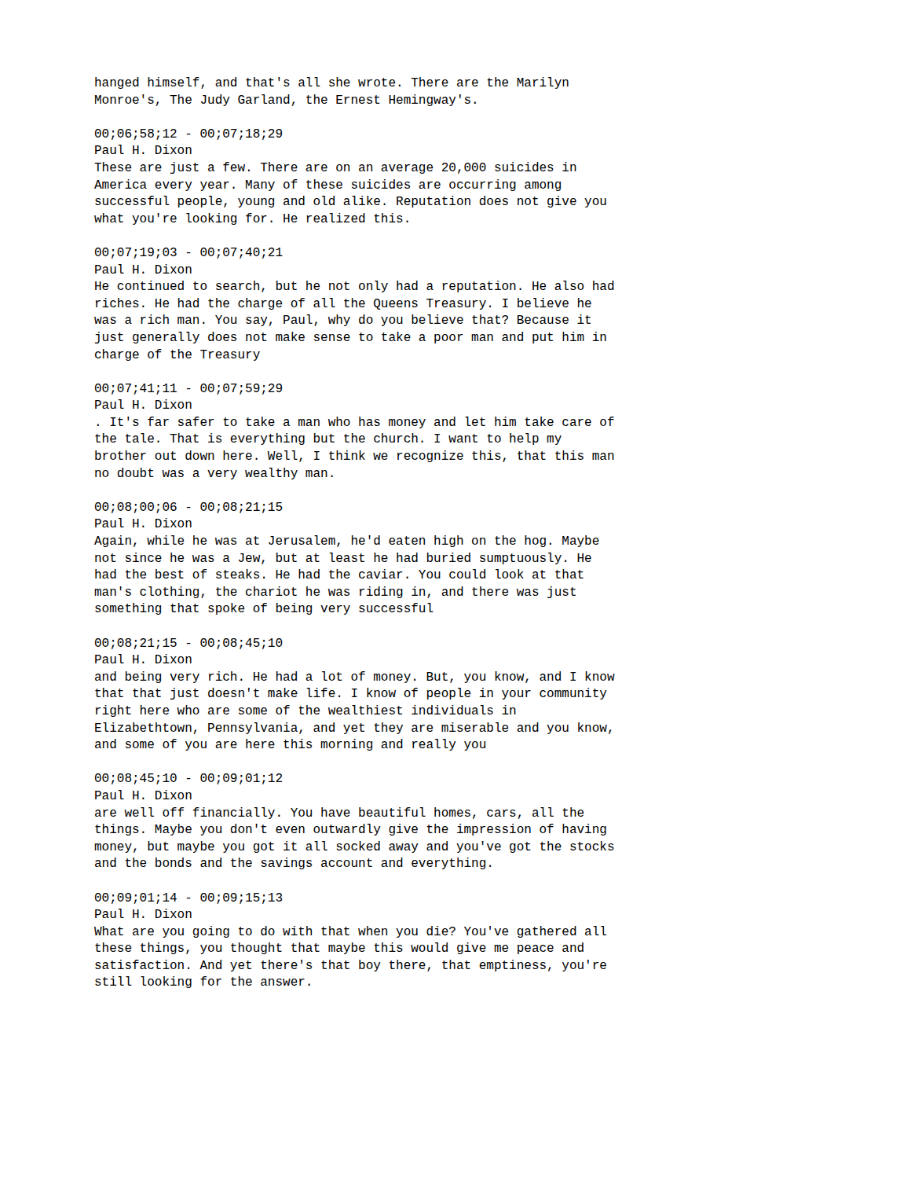hanged himself, and that's all she wrote. There are the Marilyn Monroe's, The Judy Garland, the Ernest Hemingway's.
00;06;58;12 - 00;07;18;29
Paul H. Dixon
These are just a few. There are on an average 20,000 suicides in America every year. Many of these suicides are occurring among successful people, young and old alike. Reputation does not give you what you're looking for. He realized this.
00;07;19;03 - 00;07;40;21
Paul H. Dixon
He continued to search, but he not only had a reputation. He also had riches. He had the charge of all the Queens Treasury. I believe he was a rich man. You say, Paul, why do you believe that? Because it just generally does not make sense to take a poor man and put him in charge of the Treasury
00;07;41;11 - 00;07;59;29
Paul H. Dixon
. It's far safer to take a man who has money and let him take care of the tale. That is everything but the church. I want to help my brother out down here. Well, I think we recognize this, that this man no doubt was a very wealthy man.
00;08;00;06 - 00;08;21;15
Paul H. Dixon
Again, while he was at Jerusalem, he'd eaten high on the hog. Maybe not since he was a Jew, but at least he had buried sumptuously. He had the best of steaks. He had the caviar. You could look at that man's clothing, the chariot he was riding in, and there was just something that spoke of being very successful
00;08;21;15 - 00;08;45;10
Paul H. Dixon
and being very rich. He had a lot of money. But, you know, and I know that that just doesn't make life. I know of people in your community right here who are some of the wealthiest individuals in Elizabethtown, Pennsylvania, and yet they are miserable and you know, and some of you are here this morning and really you
00;08;45;10 - 00;09;01;12
Paul H. Dixon
are well off financially. You have beautiful homes, cars, all the things. Maybe you don't even outwardly give the impression of having money, but maybe you got it all socked away and you've got the stocks and the bonds and the savings account and everything.
00;09;01;14 - 00;09;15;13
Paul H. Dixon
What are you going to do with that when you die? You've gathered all these things, you thought that maybe this would give me peace and satisfaction. And yet there's that boy there, that emptiness, you're still looking for the answer.